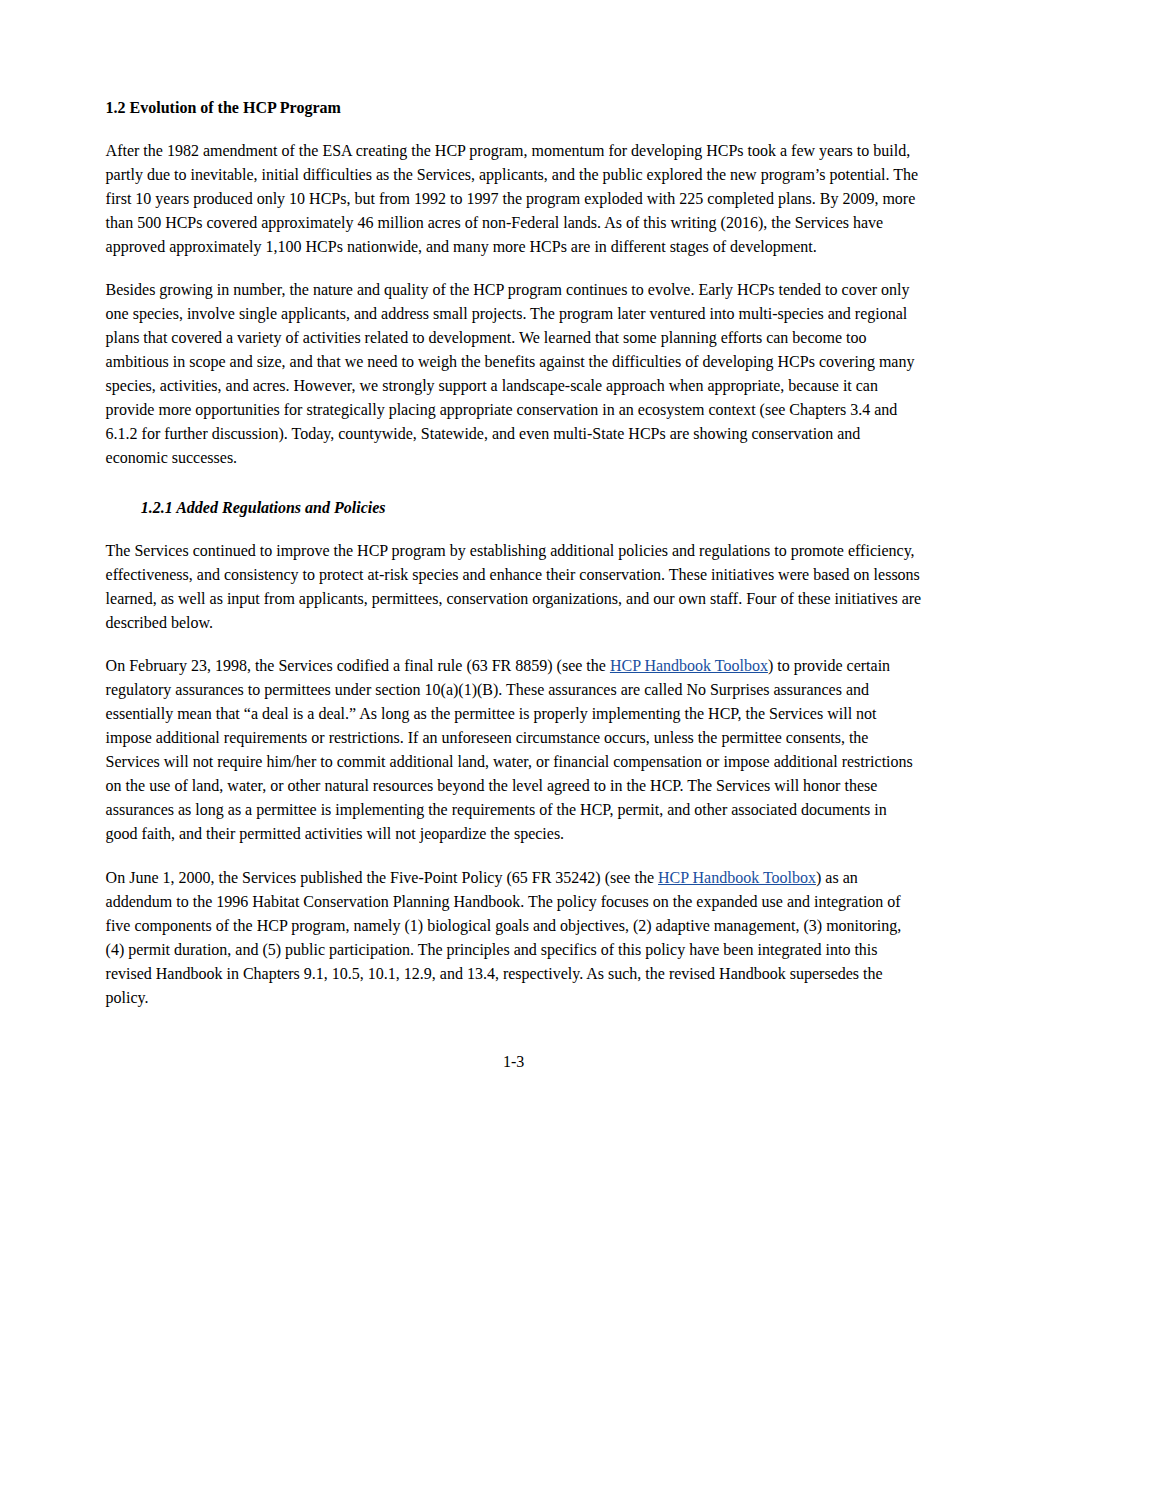1.2 Evolution of the HCP Program
After the 1982 amendment of the ESA creating the HCP program, momentum for developing HCPs took a few years to build, partly due to inevitable, initial difficulties as the Services, applicants, and the public explored the new program’s potential. The first 10 years produced only 10 HCPs, but from 1992 to 1997 the program exploded with 225 completed plans. By 2009, more than 500 HCPs covered approximately 46 million acres of non-Federal lands. As of this writing (2016), the Services have approved approximately 1,100 HCPs nationwide, and many more HCPs are in different stages of development.
Besides growing in number, the nature and quality of the HCP program continues to evolve. Early HCPs tended to cover only one species, involve single applicants, and address small projects. The program later ventured into multi-species and regional plans that covered a variety of activities related to development. We learned that some planning efforts can become too ambitious in scope and size, and that we need to weigh the benefits against the difficulties of developing HCPs covering many species, activities, and acres. However, we strongly support a landscape-scale approach when appropriate, because it can provide more opportunities for strategically placing appropriate conservation in an ecosystem context (see Chapters 3.4 and 6.1.2 for further discussion). Today, countywide, Statewide, and even multi-State HCPs are showing conservation and economic successes.
1.2.1 Added Regulations and Policies
The Services continued to improve the HCP program by establishing additional policies and regulations to promote efficiency, effectiveness, and consistency to protect at-risk species and enhance their conservation. These initiatives were based on lessons learned, as well as input from applicants, permittees, conservation organizations, and our own staff. Four of these initiatives are described below.
On February 23, 1998, the Services codified a final rule (63 FR 8859) (see the HCP Handbook Toolbox) to provide certain regulatory assurances to permittees under section 10(a)(1)(B). These assurances are called No Surprises assurances and essentially mean that “a deal is a deal.” As long as the permittee is properly implementing the HCP, the Services will not impose additional requirements or restrictions. If an unforeseen circumstance occurs, unless the permittee consents, the Services will not require him/her to commit additional land, water, or financial compensation or impose additional restrictions on the use of land, water, or other natural resources beyond the level agreed to in the HCP. The Services will honor these assurances as long as a permittee is implementing the requirements of the HCP, permit, and other associated documents in good faith, and their permitted activities will not jeopardize the species.
On June 1, 2000, the Services published the Five-Point Policy (65 FR 35242) (see the HCP Handbook Toolbox) as an addendum to the 1996 Habitat Conservation Planning Handbook. The policy focuses on the expanded use and integration of five components of the HCP program, namely (1) biological goals and objectives, (2) adaptive management, (3) monitoring, (4) permit duration, and (5) public participation. The principles and specifics of this policy have been integrated into this revised Handbook in Chapters 9.1, 10.5, 10.1, 12.9, and 13.4, respectively. As such, the revised Handbook supersedes the policy.
1-3